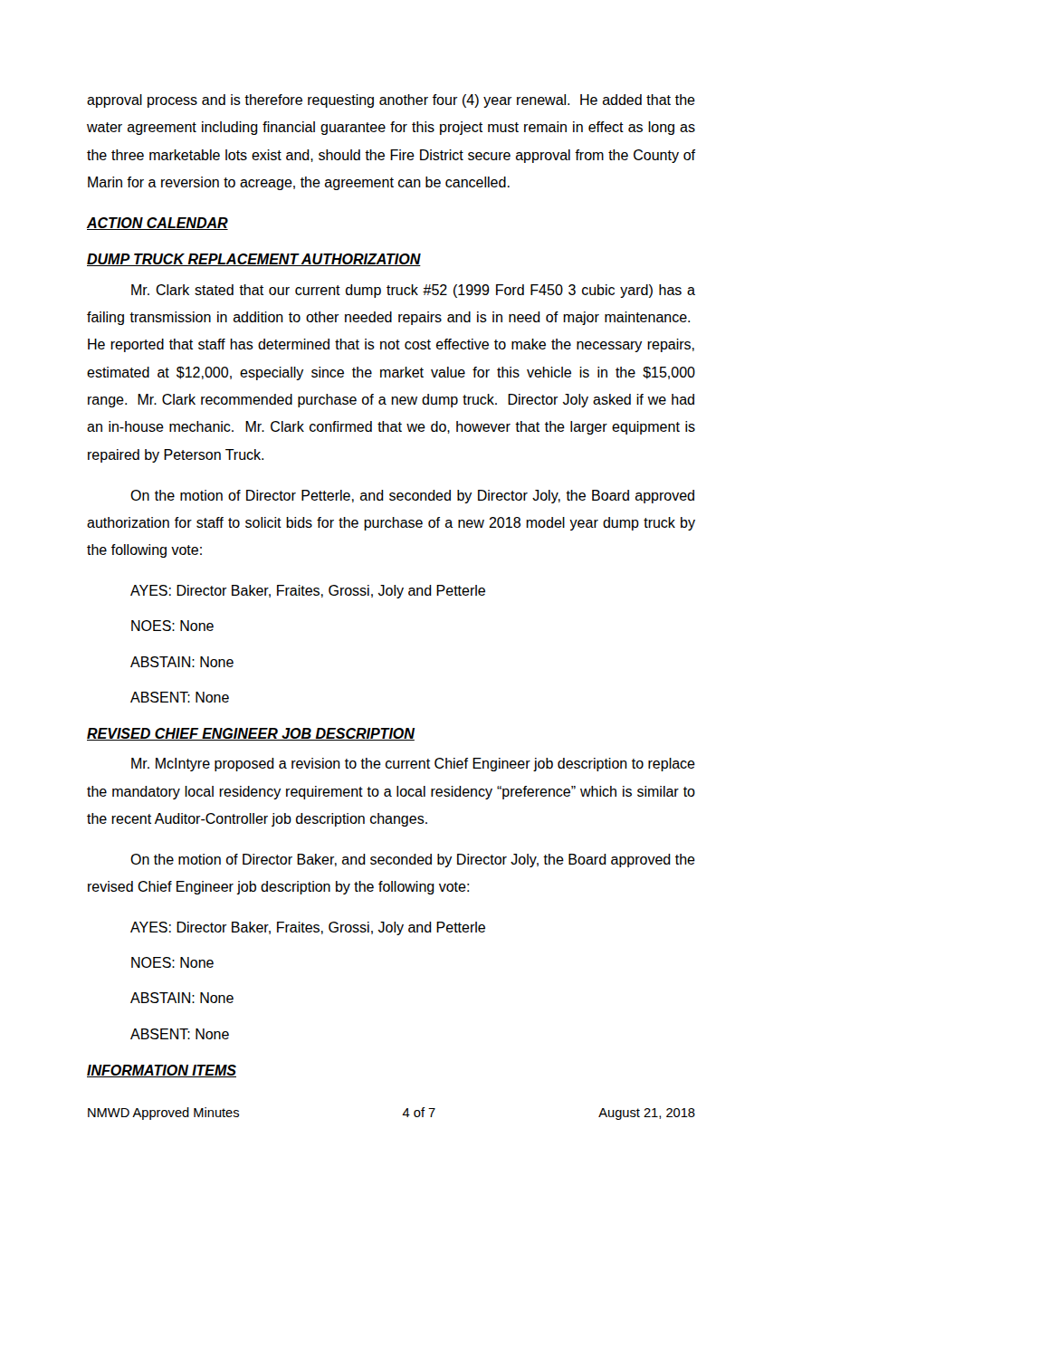approval process and is therefore requesting another four (4) year renewal. He added that the water agreement including financial guarantee for this project must remain in effect as long as the three marketable lots exist and, should the Fire District secure approval from the County of Marin for a reversion to acreage, the agreement can be cancelled.
ACTION CALENDAR
DUMP TRUCK REPLACEMENT AUTHORIZATION
Mr. Clark stated that our current dump truck #52 (1999 Ford F450 3 cubic yard) has a failing transmission in addition to other needed repairs and is in need of major maintenance. He reported that staff has determined that is not cost effective to make the necessary repairs, estimated at $12,000, especially since the market value for this vehicle is in the $15,000 range. Mr. Clark recommended purchase of a new dump truck. Director Joly asked if we had an in-house mechanic. Mr. Clark confirmed that we do, however that the larger equipment is repaired by Peterson Truck.
On the motion of Director Petterle, and seconded by Director Joly, the Board approved authorization for staff to solicit bids for the purchase of a new 2018 model year dump truck by the following vote:
AYES: Director Baker, Fraites, Grossi, Joly and Petterle
NOES: None
ABSTAIN: None
ABSENT: None
REVISED CHIEF ENGINEER JOB DESCRIPTION
Mr. McIntyre proposed a revision to the current Chief Engineer job description to replace the mandatory local residency requirement to a local residency “preference” which is similar to the recent Auditor-Controller job description changes.
On the motion of Director Baker, and seconded by Director Joly, the Board approved the revised Chief Engineer job description by the following vote:
AYES: Director Baker, Fraites, Grossi, Joly and Petterle
NOES: None
ABSTAIN: None
ABSENT: None
INFORMATION ITEMS
NMWD Approved Minutes 4 of 7 August 21, 2018